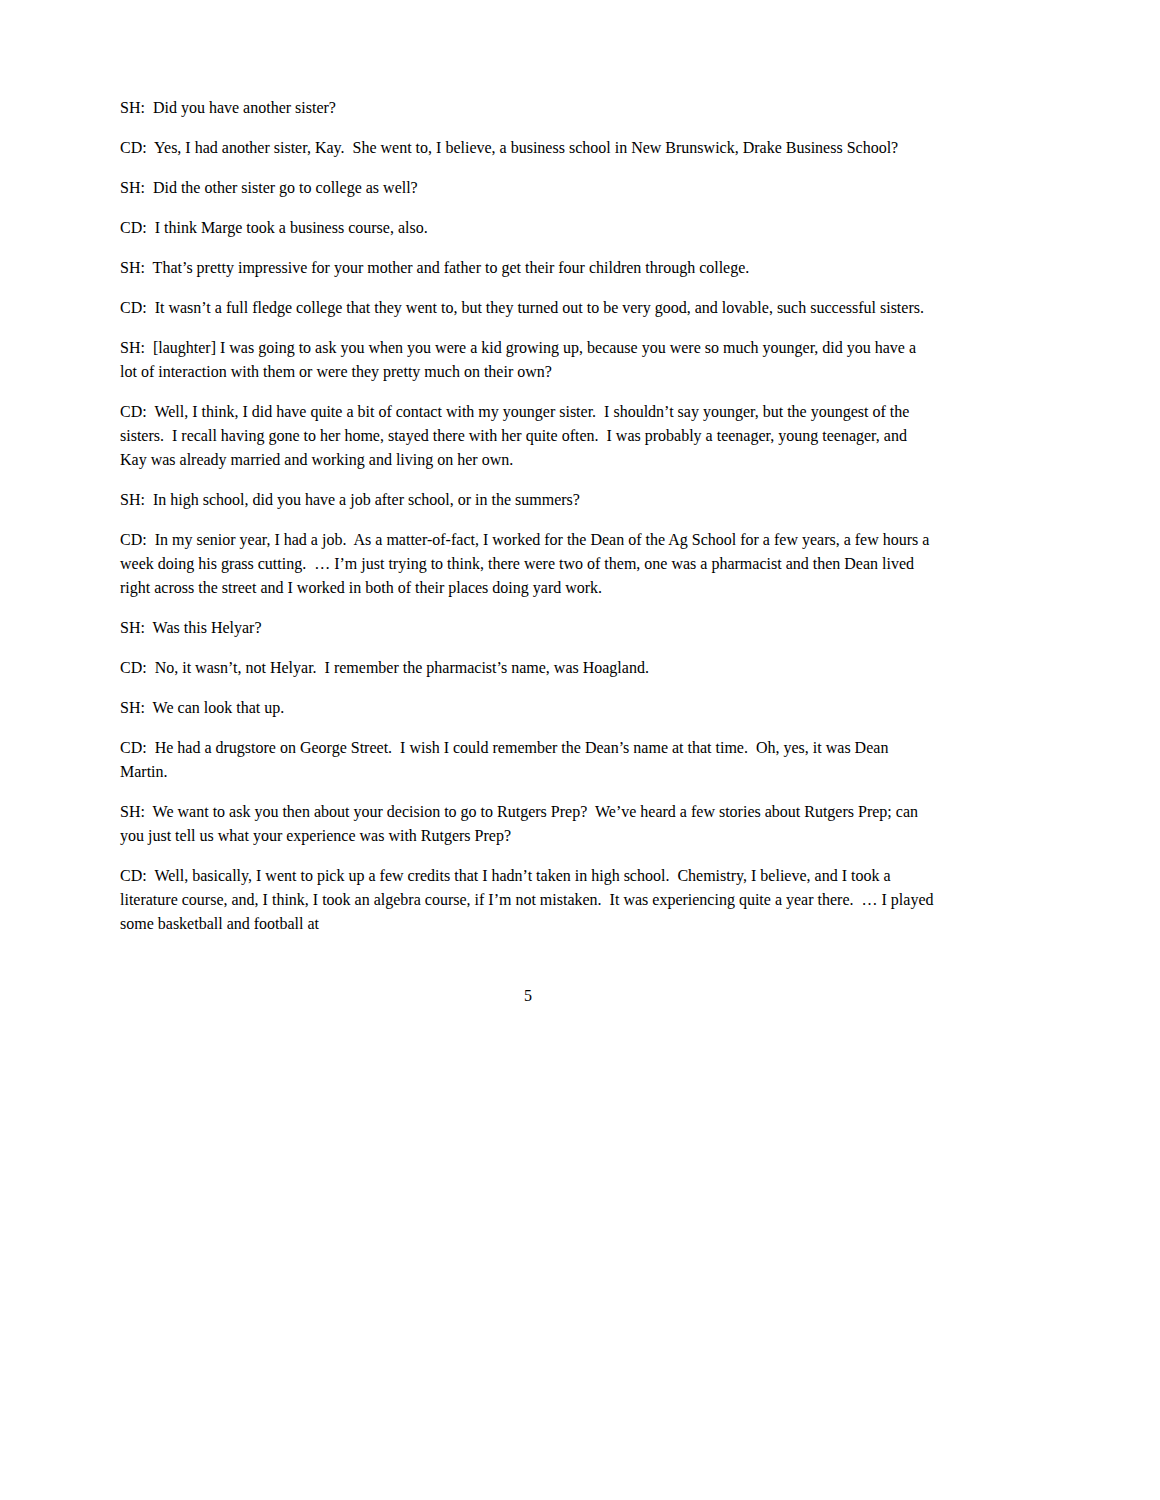SH: Did you have another sister?
CD: Yes, I had another sister, Kay. She went to, I believe, a business school in New Brunswick, Drake Business School?
SH: Did the other sister go to college as well?
CD: I think Marge took a business course, also.
SH: That’s pretty impressive for your mother and father to get their four children through college.
CD: It wasn’t a full fledge college that they went to, but they turned out to be very good, and lovable, such successful sisters.
SH: [laughter] I was going to ask you when you were a kid growing up, because you were so much younger, did you have a lot of interaction with them or were they pretty much on their own?
CD: Well, I think, I did have quite a bit of contact with my younger sister. I shouldn’t say younger, but the youngest of the sisters. I recall having gone to her home, stayed there with her quite often. I was probably a teenager, young teenager, and Kay was already married and working and living on her own.
SH: In high school, did you have a job after school, or in the summers?
CD: In my senior year, I had a job. As a matter-of-fact, I worked for the Dean of the Ag School for a few years, a few hours a week doing his grass cutting. … I’m just trying to think, there were two of them, one was a pharmacist and then Dean lived right across the street and I worked in both of their places doing yard work.
SH: Was this Helyar?
CD: No, it wasn’t, not Helyar. I remember the pharmacist’s name, was Hoagland.
SH: We can look that up.
CD: He had a drugstore on George Street. I wish I could remember the Dean’s name at that time. Oh, yes, it was Dean Martin.
SH: We want to ask you then about your decision to go to Rutgers Prep? We’ve heard a few stories about Rutgers Prep; can you just tell us what your experience was with Rutgers Prep?
CD: Well, basically, I went to pick up a few credits that I hadn’t taken in high school. Chemistry, I believe, and I took a literature course, and, I think, I took an algebra course, if I’m not mistaken. It was experiencing quite a year there. … I played some basketball and football at
5